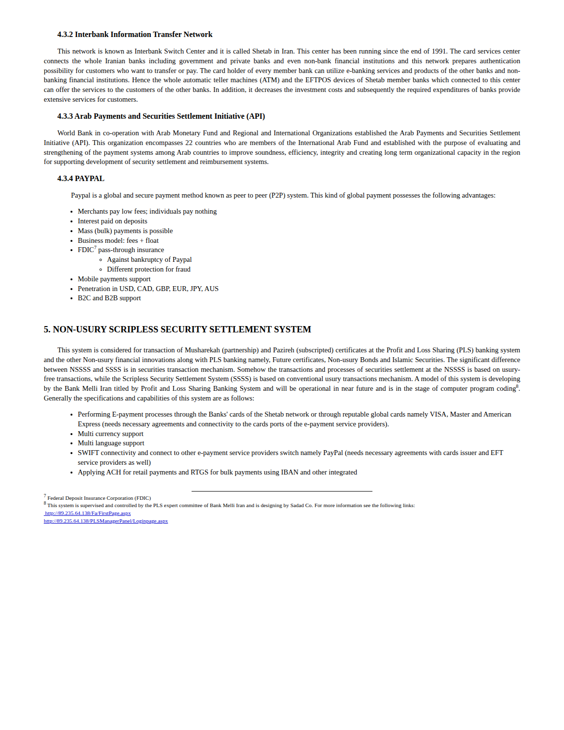4.3.2 Interbank Information Transfer Network
This network is known as Interbank Switch Center and it is called Shetab in Iran. This center has been running since the end of 1991. The card services center connects the whole Iranian banks including government and private banks and even non-bank financial institutions and this network prepares authentication possibility for customers who want to transfer or pay. The card holder of every member bank can utilize e-banking services and products of the other banks and non-banking financial institutions. Hence the whole automatic teller machines (ATM) and the EFTPOS devices of Shetab member banks which connected to this center can offer the services to the customers of the other banks. In addition, it decreases the investment costs and subsequently the required expenditures of banks provide extensive services for customers.
4.3.3 Arab Payments and Securities Settlement Initiative (API)
World Bank in co-operation with Arab Monetary Fund and Regional and International Organizations established the Arab Payments and Securities Settlement Initiative (API). This organization encompasses 22 countries who are members of the International Arab Fund and established with the purpose of evaluating and strengthening of the payment systems among Arab countries to improve soundness, efficiency, integrity and creating long term organizational capacity in the region for supporting development of security settlement and reimbursement systems.
4.3.4 PAYPAL
Paypal is a global and secure payment method known as peer to peer (P2P) system. This kind of global payment possesses the following advantages:
Merchants pay low fees; individuals pay nothing
Interest paid on deposits
Mass (bulk) payments is possible
Business model: fees + float
FDIC7 pass-through insurance
Against bankruptcy of Paypal
Different protection for fraud
Mobile payments support
Penetration in USD, CAD, GBP, EUR, JPY, AUS
B2C and B2B support
5. NON-USURY SCRIPLESS SECURITY SETTLEMENT SYSTEM
This system is considered for transaction of Musharekah (partnership) and Pazireh (subscripted) certificates at the Profit and Loss Sharing (PLS) banking system and the other Non-usury financial innovations along with PLS banking namely, Future certificates, Non-usury Bonds and Islamic Securities. The significant difference between NSSSS and SSSS is in securities transaction mechanism. Somehow the transactions and processes of securities settlement at the NSSSS is based on usury-free transactions, while the Scripless Security Settlement System (SSSS) is based on conventional usury transactions mechanism. A model of this system is developing by the Bank Melli Iran titled by Profit and Loss Sharing Banking System and will be operational in near future and is in the stage of computer program coding8. Generally the specifications and capabilities of this system are as follows:
Performing E-payment processes through the Banks' cards of the Shetab network or through reputable global cards namely VISA, Master and American Express (needs necessary agreements and connectivity to the cards ports of the e-payment service providers).
Multi currency support
Multi language support
SWIFT connectivity and connect to other e-payment service providers switch namely PayPal (needs necessary agreements with cards issuer and EFT service providers as well)
Applying ACH for retail payments and RTGS for bulk payments using IBAN and other integrated
7 Federal Deposit Insurance Corporation (FDIC)
8 This system is supervised and controlled by the PLS expert committee of Bank Melli Iran and is designing by Sadad Co. For more information see the following links:
http://89.235.64.138/Fa/FirstPage.aspx
http://89.235.64.138/PLSManagerPanel/Loginpage.aspx